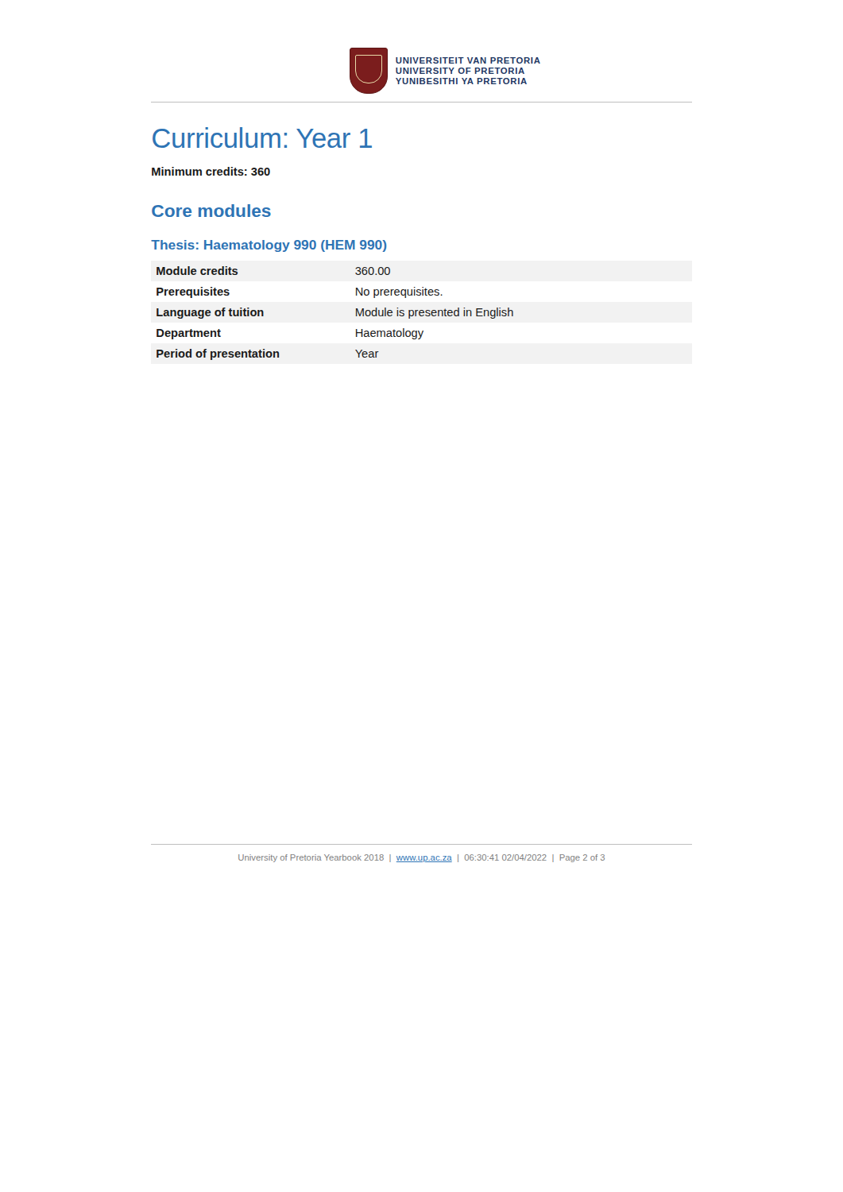UNIVERSITEIT VAN PRETORIA
UNIVERSITY OF PRETORIA
YUNIBESITHI YA PRETORIA
Curriculum: Year 1
Minimum credits: 360
Core modules
Thesis: Haematology 990 (HEM 990)
| Module credits | 360.00 |
| Prerequisites | No prerequisites. |
| Language of tuition | Module is presented in English |
| Department | Haematology |
| Period of presentation | Year |
University of Pretoria Yearbook 2018 | www.up.ac.za | 06:30:41 02/04/2022 | Page 2 of 3